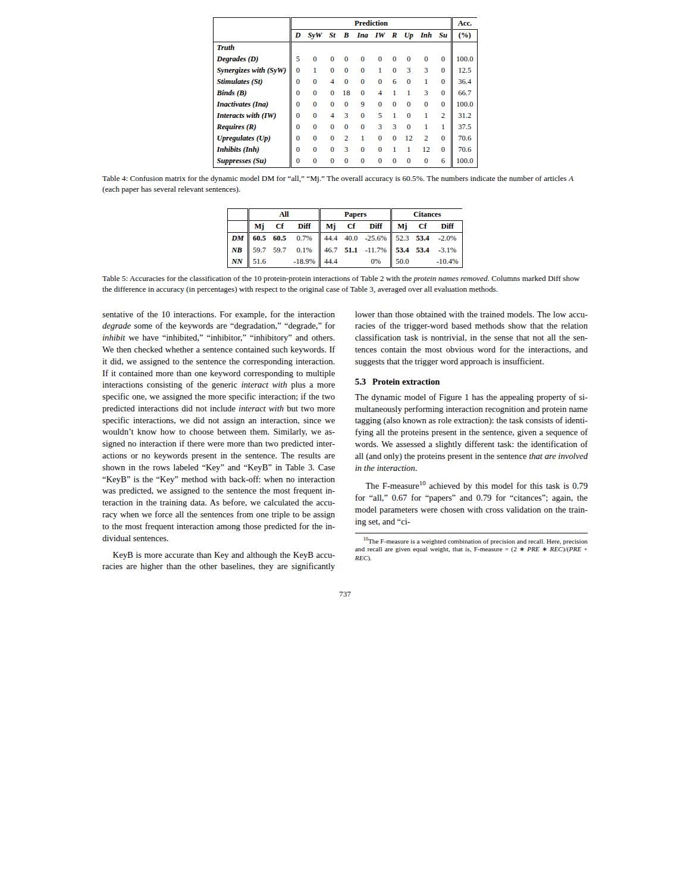| | Prediction | Acc. |
| --- | --- | --- |
| D | SyW | St | B | Ina | IW | R | Up | Inh | Su | (%) |
| Truth | | |
| Degrades (D) | 5 | 0 | 0 | 0 | 0 | 0 | 0 | 0 | 0 | 0 | 100.0 |
| Synergizes with (SyW) | 0 | 1 | 0 | 0 | 0 | 1 | 0 | 3 | 3 | 0 | 12.5 |
| Stimulates (St) | 0 | 0 | 4 | 0 | 0 | 0 | 6 | 0 | 1 | 0 | 36.4 |
| Binds (B) | 0 | 0 | 0 | 18 | 0 | 4 | 1 | 1 | 3 | 0 | 66.7 |
| Inactivates (Ina) | 0 | 0 | 0 | 0 | 9 | 0 | 0 | 0 | 0 | 0 | 100.0 |
| Interacts with (IW) | 0 | 0 | 4 | 3 | 0 | 5 | 1 | 0 | 1 | 2 | 31.2 |
| Requires (R) | 0 | 0 | 0 | 0 | 0 | 3 | 3 | 0 | 1 | 1 | 37.5 |
| Upregulates (Up) | 0 | 0 | 0 | 2 | 1 | 0 | 0 | 12 | 2 | 0 | 70.6 |
| Inhibits (Inh) | 0 | 0 | 0 | 3 | 0 | 0 | 1 | 1 | 12 | 0 | 70.6 |
| Suppresses (Su) | 0 | 0 | 0 | 0 | 0 | 0 | 0 | 0 | 0 | 6 | 100.0 |
Table 4: Confusion matrix for the dynamic model DM for “all,” “Mj.” The overall accuracy is 60.5%. The numbers indicate the number of articles A (each paper has several relevant sentences).
| | All | Papers | Citances |
| --- | --- | --- | --- |
| | Mj | Cf | Diff | Mj | Cf | Diff | Mj | Cf | Diff |
| DM | 60.5 | 60.5 | 0.7% | 44.4 | 40.0 | -25.6% | 52.3 | 53.4 | -2.0% |
| NB | 59.7 | 59.7 | 0.1% | 46.7 | 51.1 | -11.7% | 53.4 | 53.4 | -3.1% |
| NN | 51.6 | | -18.9% | 44.4 | | 0% | 50.0 | | -10.4% |
Table 5: Accuracies for the classification of the 10 protein-protein interactions of Table 2 with the protein names removed. Columns marked Diff show the difference in accuracy (in percentages) with respect to the original case of Table 3, averaged over all evaluation methods.
sentative of the 10 interactions. For example, for the interaction degrade some of the keywords are “degradation,” “degrade,” for inhibit we have “inhibited,” “inhibitor,” “inhibitory” and others. We then checked whether a sentence contained such keywords. If it did, we assigned to the sentence the corresponding interaction. If it contained more than one keyword corresponding to multiple interactions consisting of the generic interact with plus a more specific one, we assigned the more specific interaction; if the two predicted interactions did not include interact with but two more specific interactions, we did not assign an interaction, since we wouldn’t know how to choose between them. Similarly, we assigned no interaction if there were more than two predicted interactions or no keywords present in the sentence. The results are shown in the rows labeled “Key” and “KeyB” in Table 3. Case “KeyB” is the “Key” method with back-off: when no interaction was predicted, we assigned to the sentence the most frequent interaction in the training data. As before, we calculated the accuracy when we force all the sentences from one triple to be assign to the most frequent interaction among those predicted for the individual sentences.
KeyB is more accurate than Key and although the KeyB accuracies are higher than the other baselines, they are significantly lower than those obtained with the trained models. The low accuracies of the trigger-word based methods show that the relation classification task is nontrivial, in the sense that not all the sentences contain the most obvious word for the interactions, and suggests that the trigger word approach is insufficient.
5.3 Protein extraction
The dynamic model of Figure 1 has the appealing property of simultaneously performing interaction recognition and protein name tagging (also known as role extraction): the task consists of identifying all the proteins present in the sentence, given a sequence of words. We assessed a slightly different task: the identification of all (and only) the proteins present in the sentence that are involved in the interaction.
The F-measure10 achieved by this model for this task is 0.79 for “all,” 0.67 for “papers” and 0.79 for “citances”; again, the model parameters were chosen with cross validation on the training set, and “ci-
10The F-measure is a weighted combination of precision and recall. Here, precision and recall are given equal weight, that is, F-measure = (2 ∗ PRE ∗ REC)/(PRE + REC).
737